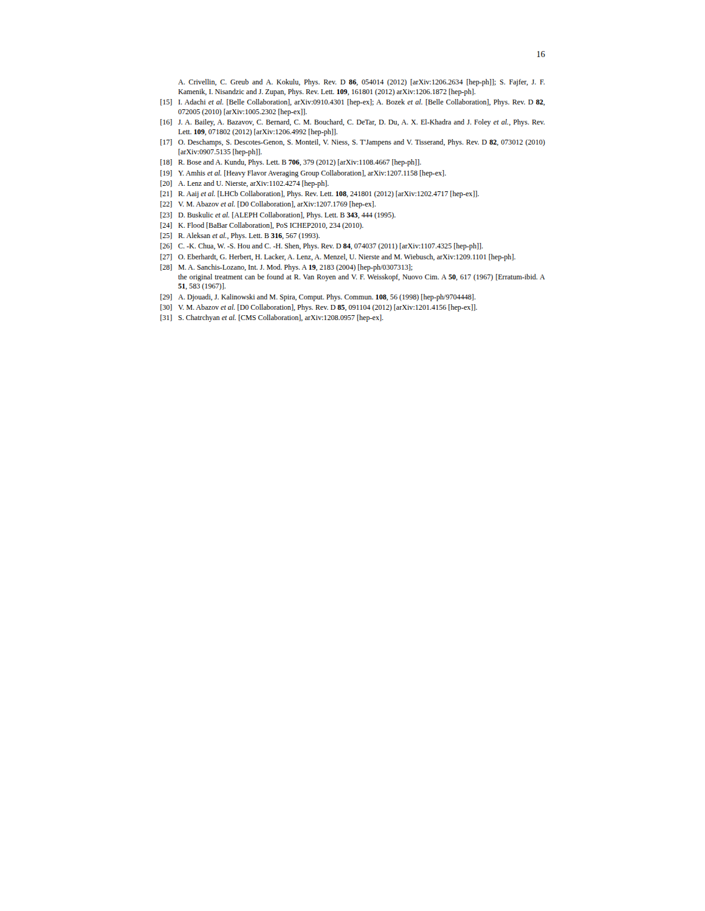16
A. Crivellin, C. Greub and A. Kokulu, Phys. Rev. D 86, 054014 (2012) [arXiv:1206.2634 [hep-ph]]; S. Fajfer, J. F. Kamenik, I. Nisandzic and J. Zupan, Phys. Rev. Lett. 109, 161801 (2012) arXiv:1206.1872 [hep-ph].
[15] I. Adachi et al. [Belle Collaboration], arXiv:0910.4301 [hep-ex]; A. Bozek et al. [Belle Collaboration], Phys. Rev. D 82, 072005 (2010) [arXiv:1005.2302 [hep-ex]].
[16] J. A. Bailey, A. Bazavov, C. Bernard, C. M. Bouchard, C. DeTar, D. Du, A. X. El-Khadra and J. Foley et al., Phys. Rev. Lett. 109, 071802 (2012) [arXiv:1206.4992 [hep-ph]].
[17] O. Deschamps, S. Descotes-Genon, S. Monteil, V. Niess, S. T'Jampens and V. Tisserand, Phys. Rev. D 82, 073012 (2010) [arXiv:0907.5135 [hep-ph]].
[18] R. Bose and A. Kundu, Phys. Lett. B 706, 379 (2012) [arXiv:1108.4667 [hep-ph]].
[19] Y. Amhis et al. [Heavy Flavor Averaging Group Collaboration], arXiv:1207.1158 [hep-ex].
[20] A. Lenz and U. Nierste, arXiv:1102.4274 [hep-ph].
[21] R. Aaij et al. [LHCb Collaboration], Phys. Rev. Lett. 108, 241801 (2012) [arXiv:1202.4717 [hep-ex]].
[22] V. M. Abazov et al. [D0 Collaboration], arXiv:1207.1769 [hep-ex].
[23] D. Buskulic et al. [ALEPH Collaboration], Phys. Lett. B 343, 444 (1995).
[24] K. Flood [BaBar Collaboration], PoS ICHEP2010, 234 (2010).
[25] R. Aleksan et al., Phys. Lett. B 316, 567 (1993).
[26] C. -K. Chua, W. -S. Hou and C. -H. Shen, Phys. Rev. D 84, 074037 (2011) [arXiv:1107.4325 [hep-ph]].
[27] O. Eberhardt, G. Herbert, H. Lacker, A. Lenz, A. Menzel, U. Nierste and M. Wiebusch, arXiv:1209.1101 [hep-ph].
[28] M. A. Sanchis-Lozano, Int. J. Mod. Phys. A 19, 2183 (2004) [hep-ph/0307313]; the original treatment can be found at R. Van Royen and V. F. Weisskopf, Nuovo Cim. A 50, 617 (1967) [Erratum-ibid. A 51, 583 (1967)].
[29] A. Djouadi, J. Kalinowski and M. Spira, Comput. Phys. Commun. 108, 56 (1998) [hep-ph/9704448].
[30] V. M. Abazov et al. [D0 Collaboration], Phys. Rev. D 85, 091104 (2012) [arXiv:1201.4156 [hep-ex]].
[31] S. Chatrchyan et al. [CMS Collaboration], arXiv:1208.0957 [hep-ex].